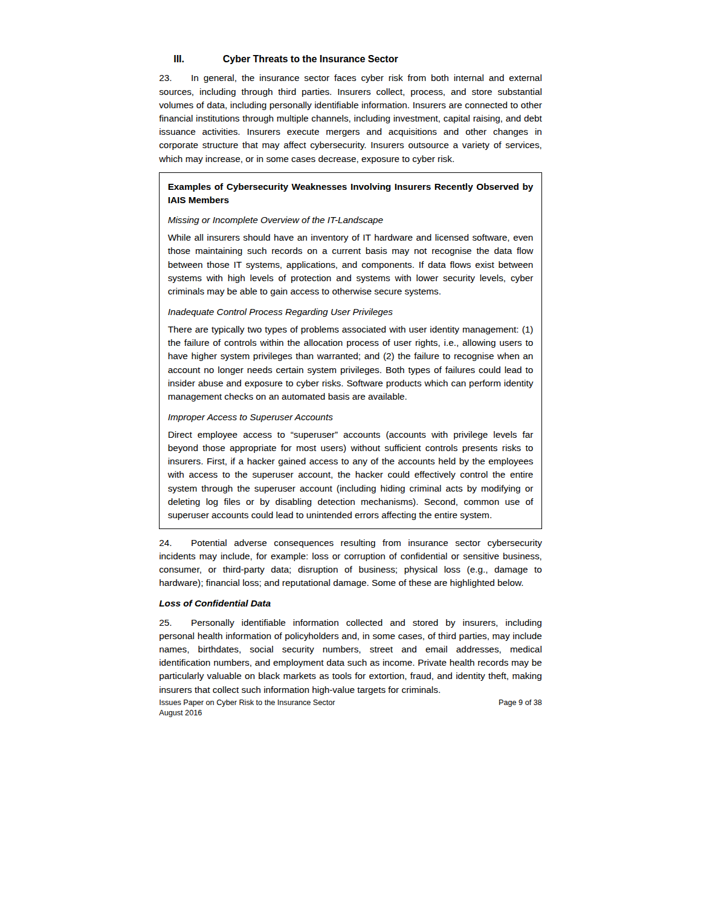III. Cyber Threats to the Insurance Sector
23. In general, the insurance sector faces cyber risk from both internal and external sources, including through third parties. Insurers collect, process, and store substantial volumes of data, including personally identifiable information. Insurers are connected to other financial institutions through multiple channels, including investment, capital raising, and debt issuance activities. Insurers execute mergers and acquisitions and other changes in corporate structure that may affect cybersecurity. Insurers outsource a variety of services, which may increase, or in some cases decrease, exposure to cyber risk.
Examples of Cybersecurity Weaknesses Involving Insurers Recently Observed by IAIS Members
Missing or Incomplete Overview of the IT-Landscape
While all insurers should have an inventory of IT hardware and licensed software, even those maintaining such records on a current basis may not recognise the data flow between those IT systems, applications, and components. If data flows exist between systems with high levels of protection and systems with lower security levels, cyber criminals may be able to gain access to otherwise secure systems.
Inadequate Control Process Regarding User Privileges
There are typically two types of problems associated with user identity management: (1) the failure of controls within the allocation process of user rights, i.e., allowing users to have higher system privileges than warranted; and (2) the failure to recognise when an account no longer needs certain system privileges. Both types of failures could lead to insider abuse and exposure to cyber risks. Software products which can perform identity management checks on an automated basis are available.
Improper Access to Superuser Accounts
Direct employee access to “superuser” accounts (accounts with privilege levels far beyond those appropriate for most users) without sufficient controls presents risks to insurers. First, if a hacker gained access to any of the accounts held by the employees with access to the superuser account, the hacker could effectively control the entire system through the superuser account (including hiding criminal acts by modifying or deleting log files or by disabling detection mechanisms). Second, common use of superuser accounts could lead to unintended errors affecting the entire system.
24. Potential adverse consequences resulting from insurance sector cybersecurity incidents may include, for example: loss or corruption of confidential or sensitive business, consumer, or third-party data; disruption of business; physical loss (e.g., damage to hardware); financial loss; and reputational damage. Some of these are highlighted below.
Loss of Confidential Data
25. Personally identifiable information collected and stored by insurers, including personal health information of policyholders and, in some cases, of third parties, may include names, birthdates, social security numbers, street and email addresses, medical identification numbers, and employment data such as income. Private health records may be particularly valuable on black markets as tools for extortion, fraud, and identity theft, making insurers that collect such information high-value targets for criminals.
Issues Paper on Cyber Risk to the Insurance Sector
August 2016
Page 9 of 38